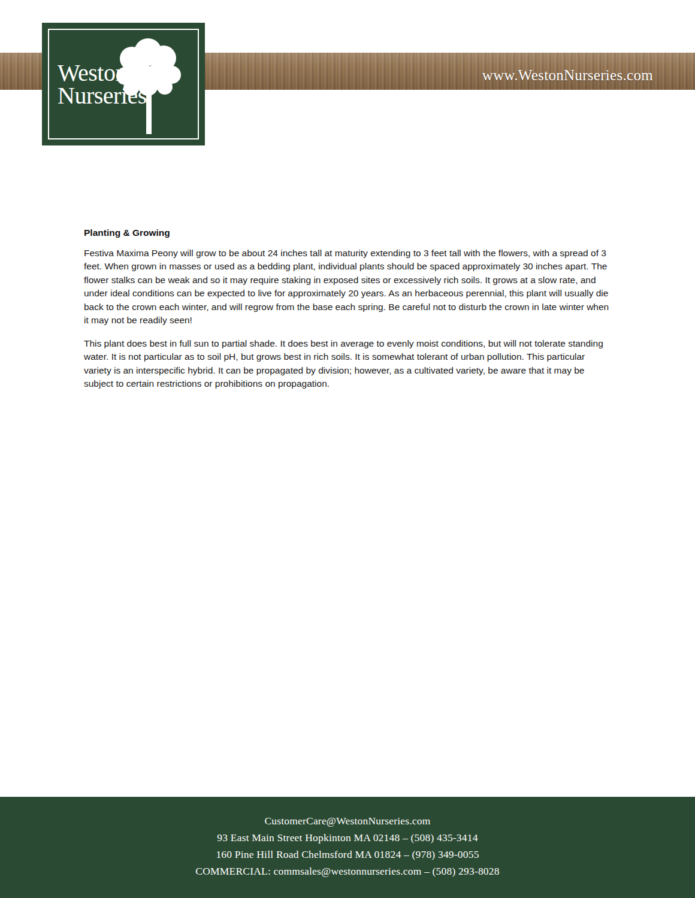www.WestonNurseries.com
Weston Nurseries
Planting & Growing
Festiva Maxima Peony will grow to be about 24 inches tall at maturity extending to 3 feet tall with the flowers, with a spread of 3 feet. When grown in masses or used as a bedding plant, individual plants should be spaced approximately 30 inches apart. The flower stalks can be weak and so it may require staking in exposed sites or excessively rich soils. It grows at a slow rate, and under ideal conditions can be expected to live for approximately 20 years. As an herbaceous perennial, this plant will usually die back to the crown each winter, and will regrow from the base each spring. Be careful not to disturb the crown in late winter when it may not be readily seen!
This plant does best in full sun to partial shade. It does best in average to evenly moist conditions, but will not tolerate standing water. It is not particular as to soil pH, but grows best in rich soils. It is somewhat tolerant of urban pollution. This particular variety is an interspecific hybrid. It can be propagated by division; however, as a cultivated variety, be aware that it may be subject to certain restrictions or prohibitions on propagation.
CustomerCare@WestonNurseries.com
93 East Main Street Hopkinton MA 02148 – (508) 435-3414
160 Pine Hill Road Chelmsford MA 01824 – (978) 349-0055
COMMERCIAL: commsales@westonnurseries.com – (508) 293-8028